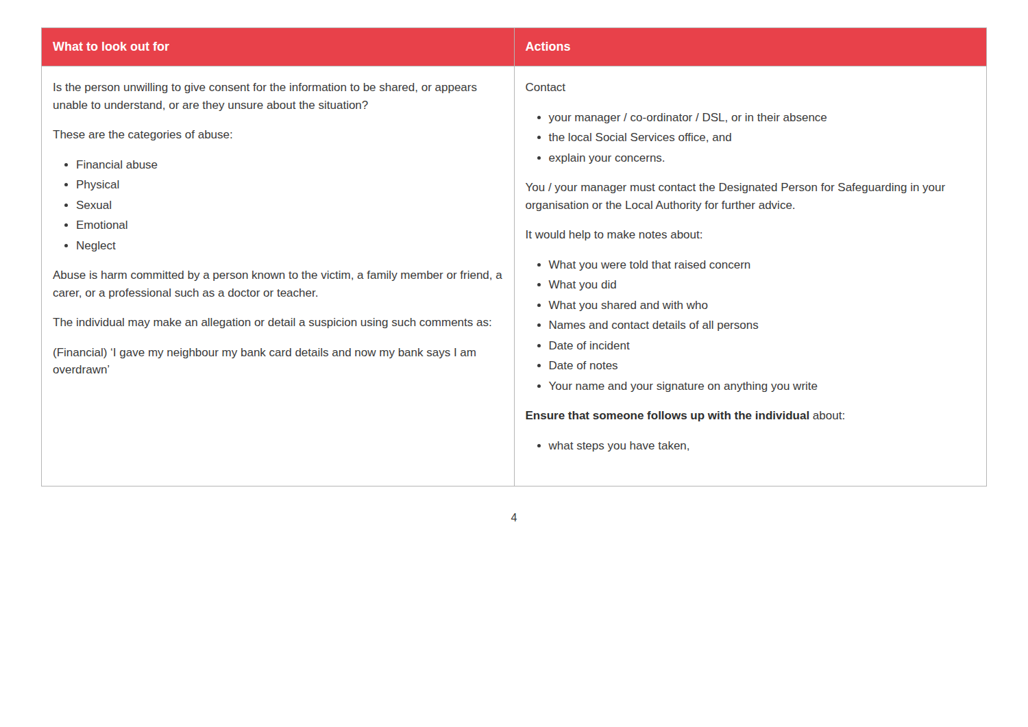| What to look out for | Actions |
| --- | --- |
| Is the person unwilling to give consent for the information to be shared, or appears unable to understand, or are they unsure about the situation? These are the categories of abuse: Financial abuse Physical Sexual Emotional Neglect Abuse is harm committed by a person known to the victim, a family member or friend, a carer, or a professional such as a doctor or teacher. The individual may make an allegation or detail a suspicion using such comments as: (Financial) ‘I gave my neighbour my bank card details and now my bank says I am overdrawn’ | Contact your manager / co-ordinator / DSL, or in their absence the local Social Services office, and explain your concerns. You / your manager must contact the Designated Person for Safeguarding in your organisation or the Local Authority for further advice. It would help to make notes about: What you were told that raised concern What you did What you shared and with who Names and contact details of all persons Date of incident Date of notes Your name and your signature on anything you write Ensure that someone follows up with the individual about: what steps you have taken, |
4